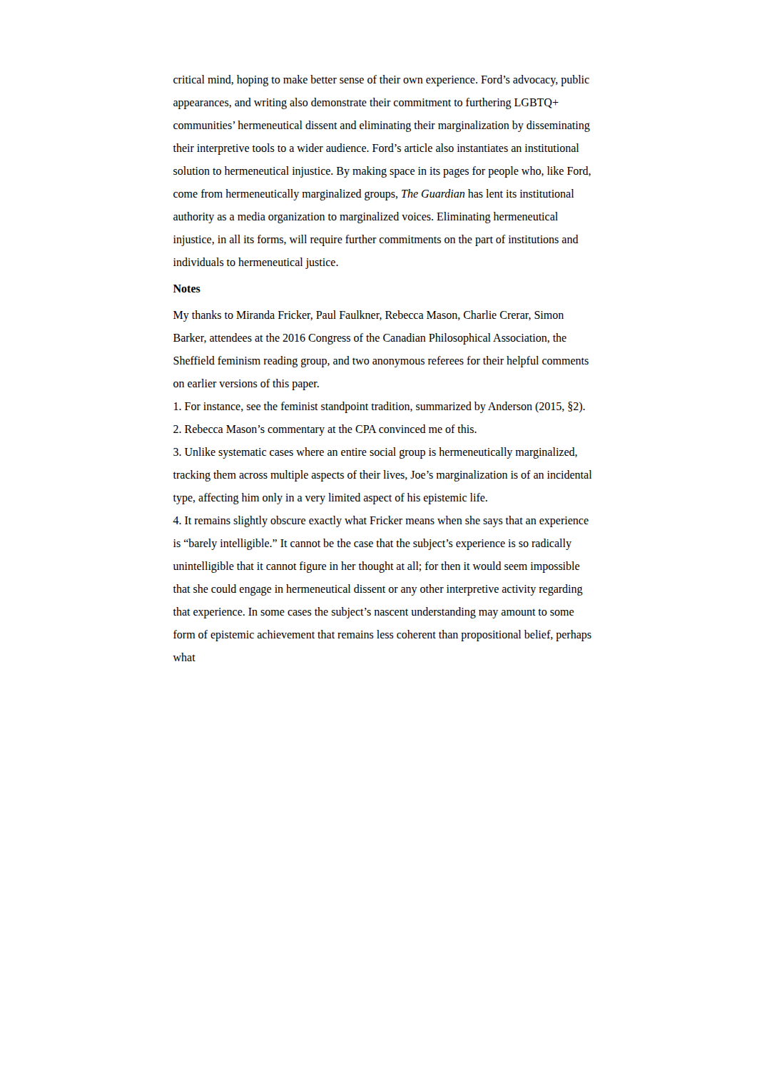critical mind, hoping to make better sense of their own experience. Ford’s advocacy, public appearances, and writing also demonstrate their commitment to furthering LGBTQ+ communities’ hermeneutical dissent and eliminating their marginalization by disseminating their interpretive tools to a wider audience. Ford’s article also instantiates an institutional solution to hermeneutical injustice. By making space in its pages for people who, like Ford, come from hermeneutically marginalized groups, The Guardian has lent its institutional authority as a media organization to marginalized voices. Eliminating hermeneutical injustice, in all its forms, will require further commitments on the part of institutions and individuals to hermeneutical justice.
Notes
My thanks to Miranda Fricker, Paul Faulkner, Rebecca Mason, Charlie Crerar, Simon Barker, attendees at the 2016 Congress of the Canadian Philosophical Association, the Sheffield feminism reading group, and two anonymous referees for their helpful comments on earlier versions of this paper.
1. For instance, see the feminist standpoint tradition, summarized by Anderson (2015, §2).
2. Rebecca Mason’s commentary at the CPA convinced me of this.
3. Unlike systematic cases where an entire social group is hermeneutically marginalized, tracking them across multiple aspects of their lives, Joe’s marginalization is of an incidental type, affecting him only in a very limited aspect of his epistemic life.
4. It remains slightly obscure exactly what Fricker means when she says that an experience is “barely intelligible.” It cannot be the case that the subject’s experience is so radically unintelligible that it cannot figure in her thought at all; for then it would seem impossible that she could engage in hermeneutical dissent or any other interpretive activity regarding that experience. In some cases the subject’s nascent understanding may amount to some form of epistemic achievement that remains less coherent than propositional belief, perhaps what